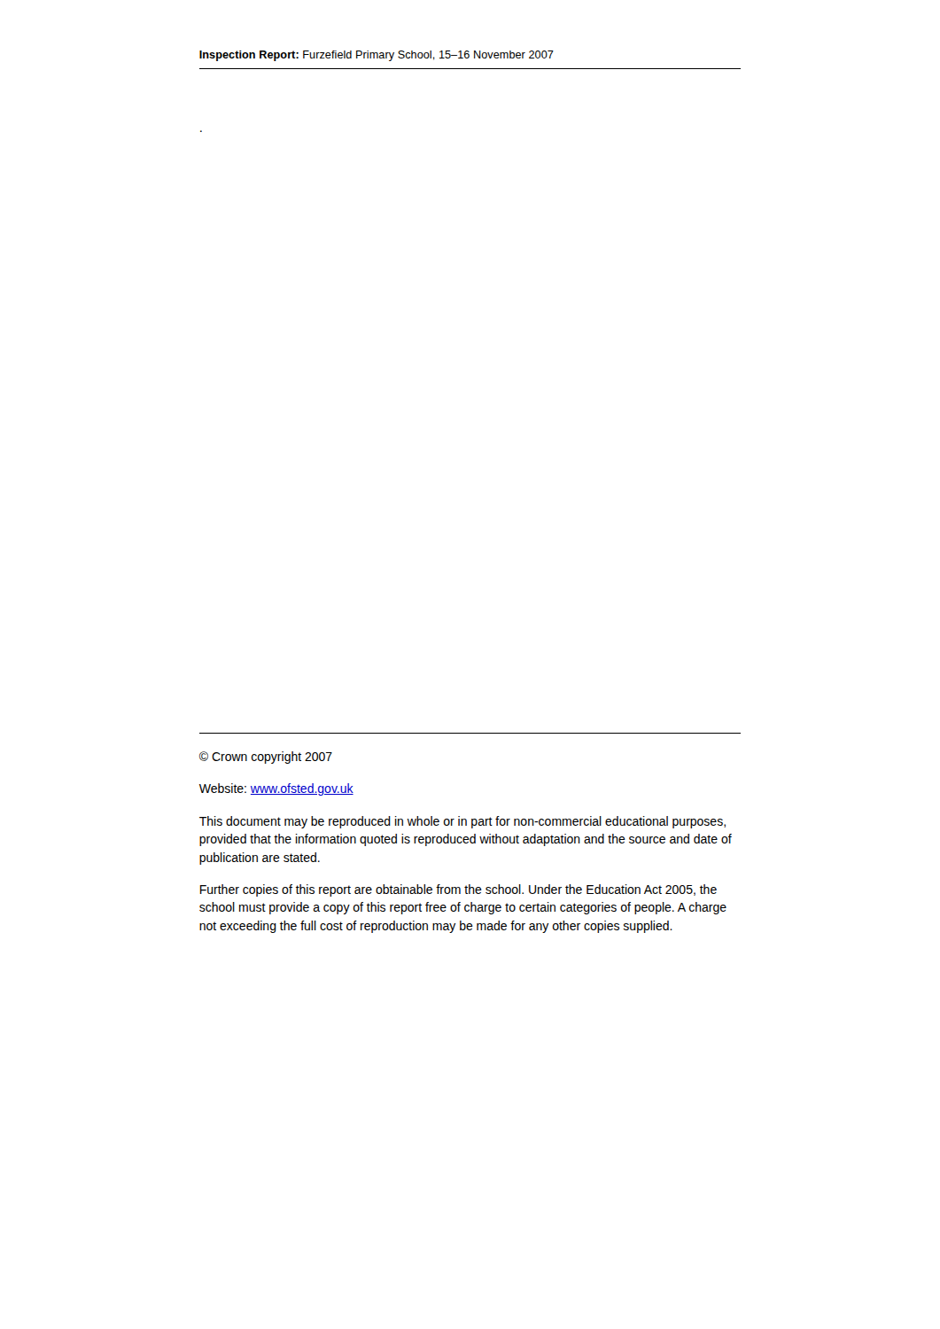Inspection Report: Furzefield Primary School, 15–16 November 2007
.
© Crown copyright 2007
Website: www.ofsted.gov.uk
This document may be reproduced in whole or in part for non-commercial educational purposes, provided that the information quoted is reproduced without adaptation and the source and date of publication are stated.
Further copies of this report are obtainable from the school. Under the Education Act 2005, the school must provide a copy of this report free of charge to certain categories of people. A charge not exceeding the full cost of reproduction may be made for any other copies supplied.